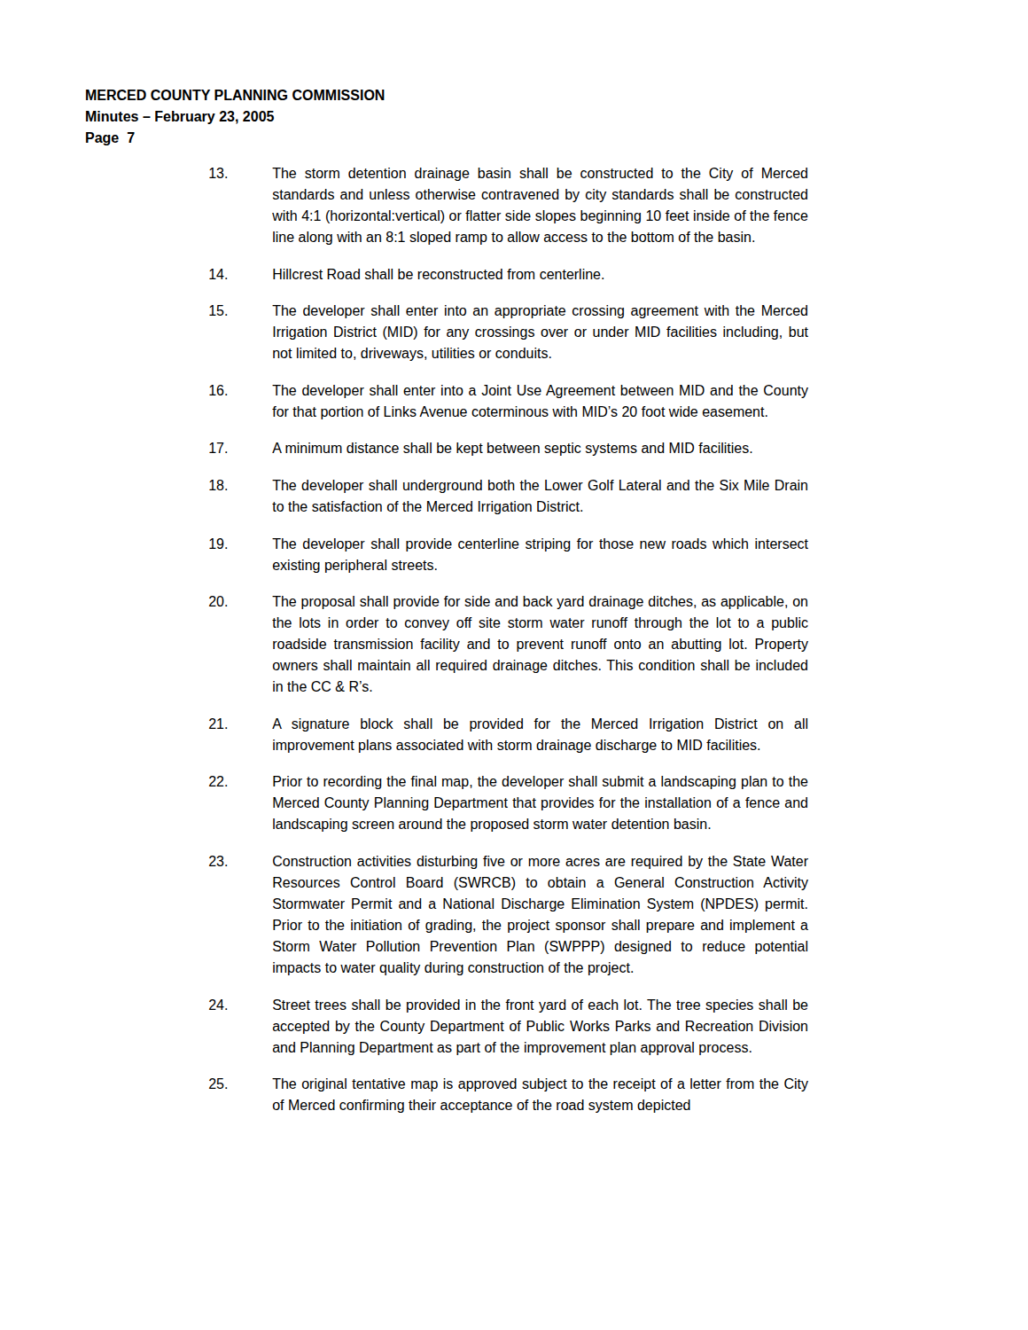MERCED COUNTY PLANNING COMMISSION
Minutes – February 23, 2005
Page 7
13. The storm detention drainage basin shall be constructed to the City of Merced standards and unless otherwise contravened by city standards shall be constructed with 4:1 (horizontal:vertical) or flatter side slopes beginning 10 feet inside of the fence line along with an 8:1 sloped ramp to allow access to the bottom of the basin.
14. Hillcrest Road shall be reconstructed from centerline.
15. The developer shall enter into an appropriate crossing agreement with the Merced Irrigation District (MID) for any crossings over or under MID facilities including, but not limited to, driveways, utilities or conduits.
16. The developer shall enter into a Joint Use Agreement between MID and the County for that portion of Links Avenue coterminous with MID’s 20 foot wide easement.
17. A minimum distance shall be kept between septic systems and MID facilities.
18. The developer shall underground both the Lower Golf Lateral and the Six Mile Drain to the satisfaction of the Merced Irrigation District.
19. The developer shall provide centerline striping for those new roads which intersect existing peripheral streets.
20. The proposal shall provide for side and back yard drainage ditches, as applicable, on the lots in order to convey off site storm water runoff through the lot to a public roadside transmission facility and to prevent runoff onto an abutting lot. Property owners shall maintain all required drainage ditches. This condition shall be included in the CC & R’s.
21. A signature block shall be provided for the Merced Irrigation District on all improvement plans associated with storm drainage discharge to MID facilities.
22. Prior to recording the final map, the developer shall submit a landscaping plan to the Merced County Planning Department that provides for the installation of a fence and landscaping screen around the proposed storm water detention basin.
23. Construction activities disturbing five or more acres are required by the State Water Resources Control Board (SWRCB) to obtain a General Construction Activity Stormwater Permit and a National Discharge Elimination System (NPDES) permit. Prior to the initiation of grading, the project sponsor shall prepare and implement a Storm Water Pollution Prevention Plan (SWPPP) designed to reduce potential impacts to water quality during construction of the project.
24. Street trees shall be provided in the front yard of each lot. The tree species shall be accepted by the County Department of Public Works Parks and Recreation Division and Planning Department as part of the improvement plan approval process.
25. The original tentative map is approved subject to the receipt of a letter from the City of Merced confirming their acceptance of the road system depicted